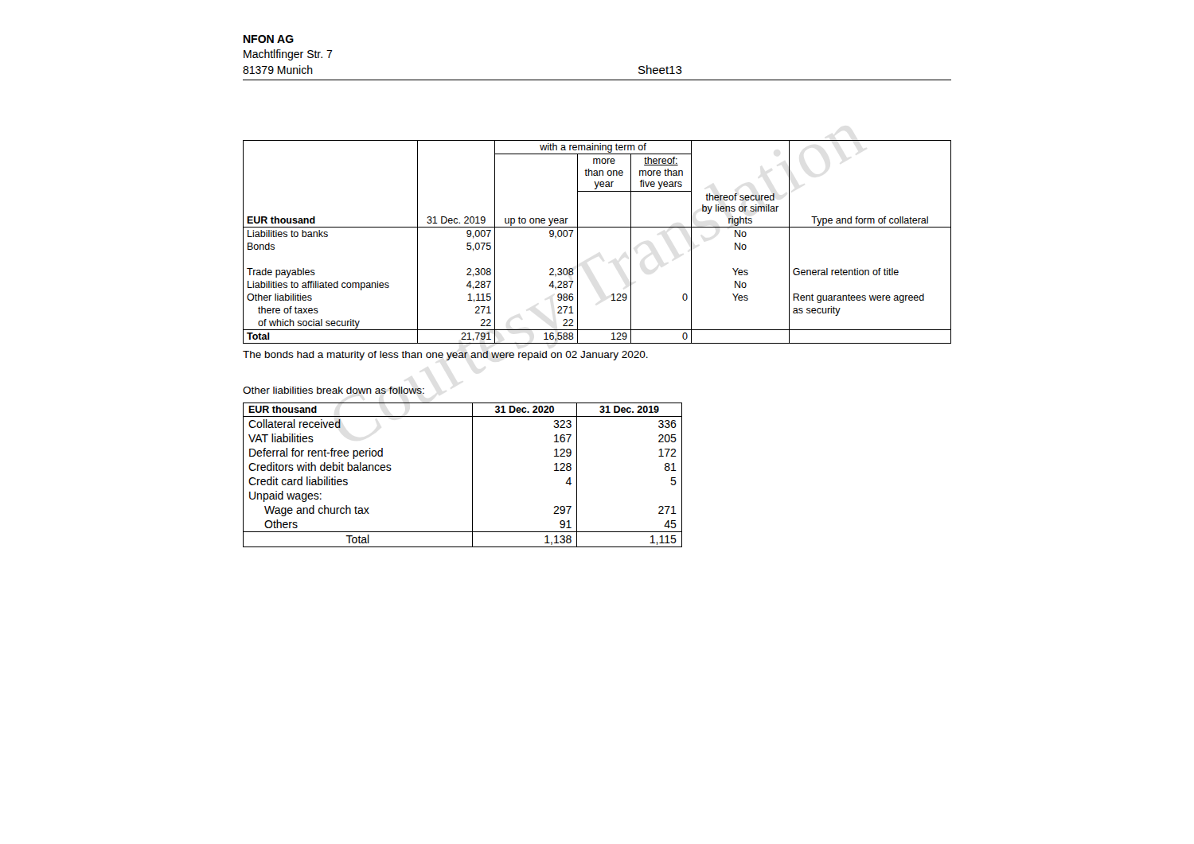Courtesy Translation
NFON AG
Machtlfinger Str. 7
81379 Munich Sheet13
| | | with a remaining term of | | |
| --- | --- | --- | --- | --- |
| up to one year | more than one year | thereof: more than five years |
| EUR thousand | 31 Dec. 2019 | | | thereof secured by liens or similar rights | Type and form of collateral |
| Liabilities to banks | 9,007 | 9,007 | | | No | |
| Bonds | 5,075 | | | | No | |
| Trade payables | 2,308 | 2,308 | | | Yes | General retention of title |
| Liabilities to affiliated companies | 4,287 | 4,287 | | | No | |
| Other liabilities | 1,115 | 986 | 129 | 0 | Yes | Rent guarantees were agreed |
| there of taxes | 271 | 271 | | | | as security |
| of which social security | 22 | 22 | | | | |
| Total | 21,791 | 16,588 | 129 | 0 | | |
The bonds had a maturity of less than one year and were repaid on 02 January 2020.
Other liabilities break down as follows:
| EUR thousand | 31 Dec. 2020 | 31 Dec. 2019 |
| --- | --- | --- |
| Collateral received | 323 | 336 |
| VAT liabilities | 167 | 205 |
| Deferral for rent-free period | 129 | 172 |
| Creditors with debit balances | 128 | 81 |
| Credit card liabilities | 4 | 5 |
| Unpaid wages: | | |
| Wage and church tax | 297 | 271 |
| Others | 91 | 45 |
| Total | 1,138 | 1,115 |